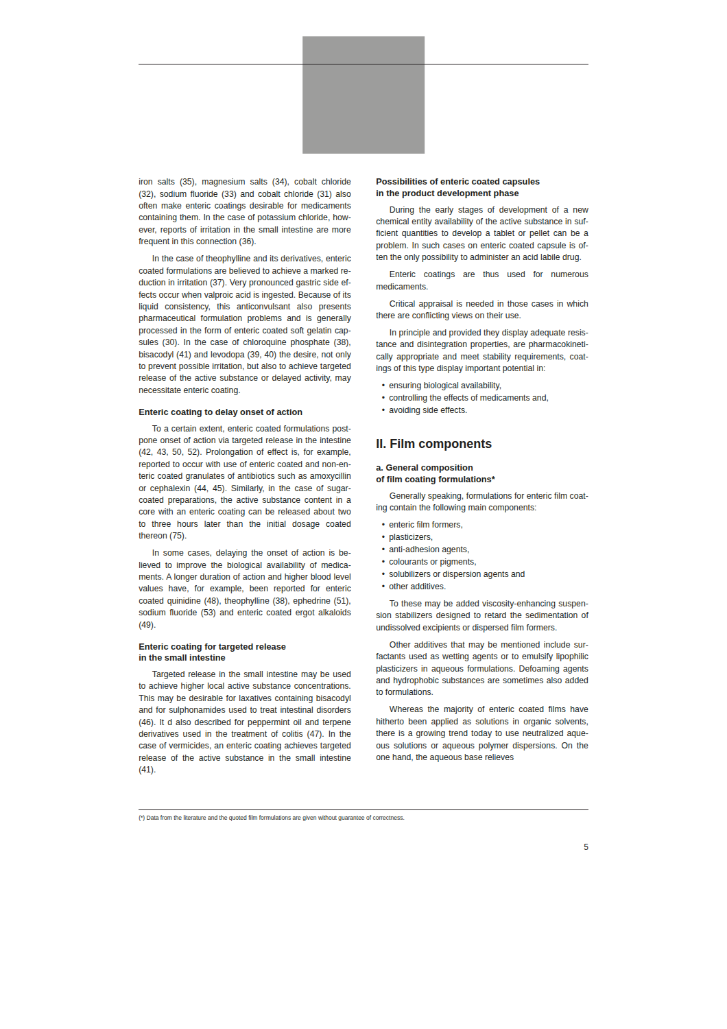iron salts (35), magnesium salts (34), cobalt chloride (32), sodium fluoride (33) and cobalt chloride (31) also often make enteric coatings desirable for medicaments containing them. In the case of potassium chloride, however, reports of irritation in the small intestine are more frequent in this connection (36).
In the case of theophylline and its derivatives, enteric coated formulations are believed to achieve a marked reduction in irritation (37). Very pronounced gastric side effects occur when valproic acid is ingested. Because of its liquid consistency, this anticonvulsant also presents pharmaceutical formulation problems and is generally processed in the form of enteric coated soft gelatin capsules (30). In the case of chloroquine phosphate (38), bisacodyl (41) and levodopa (39, 40) the desire, not only to prevent possible irritation, but also to achieve targeted release of the active substance or delayed activity, may necessitate enteric coating.
Enteric coating to delay onset of action
To a certain extent, enteric coated formulations postpone onset of action via targeted release in the intestine (42, 43, 50, 52). Prolongation of effect is, for example, reported to occur with use of enteric coated and non-enteric coated granulates of antibiotics such as amoxycillin or cephalexin (44, 45). Similarly, in the case of sugar-coated preparations, the active substance content in a core with an enteric coating can be released about two to three hours later than the initial dosage coated thereon (75).
In some cases, delaying the onset of action is believed to improve the biological availability of medicaments. A longer duration of action and higher blood level values have, for example, been reported for enteric coated quinidine (48), theophylline (38), ephedrine (51), sodium fluoride (53) and enteric coated ergot alkaloids (49).
Enteric coating for targeted release
in the small intestine
Targeted release in the small intestine may be used to achieve higher local active substance concentrations. This may be desirable for laxatives containing bisacodyl and for sulphonamides used to treat intestinal disorders (46). It d also described for peppermint oil and terpene derivatives used in the treatment of colitis (47). In the case of vermicides, an enteric coating achieves targeted release of the active substance in the small intestine (41).
Possibilities of enteric coated capsules
in the product development phase
During the early stages of development of a new chemical entity availability of the active substance in sufficient quantities to develop a tablet or pellet can be a problem. In such cases on enteric coated capsule is often the only possibility to administer an acid labile drug.
Enteric coatings are thus used for numerous medicaments.
Critical appraisal is needed in those cases in which there are conflicting views on their use.
In principle and provided they display adequate resistance and disintegration properties, are pharmacokinetically appropriate and meet stability requirements, coatings of this type display important potential in:
ensuring biological availability,
controlling the effects of medicaments and,
avoiding side effects.
II. Film components
a. General composition
of film coating formulations*
Generally speaking, formulations for enteric film coating contain the following main components:
enteric film formers,
plasticizers,
anti-adhesion agents,
colourants or pigments,
solubilizers or dispersion agents and
other additives.
To these may be added viscosity-enhancing suspension stabilizers designed to retard the sedimentation of undissolved excipients or dispersed film formers.
Other additives that may be mentioned include surfactants used as wetting agents or to emulsify lipophilic plasticizers in aqueous formulations. Defoaming agents and hydrophobic substances are sometimes also added to formulations.
Whereas the majority of enteric coated films have hitherto been applied as solutions in organic solvents, there is a growing trend today to use neutralized aqueous solutions or aqueous polymer dispersions. On the one hand, the aqueous base relieves
(*) Data from the literature and the quoted film formulations are given without guarantee of correctness.
5